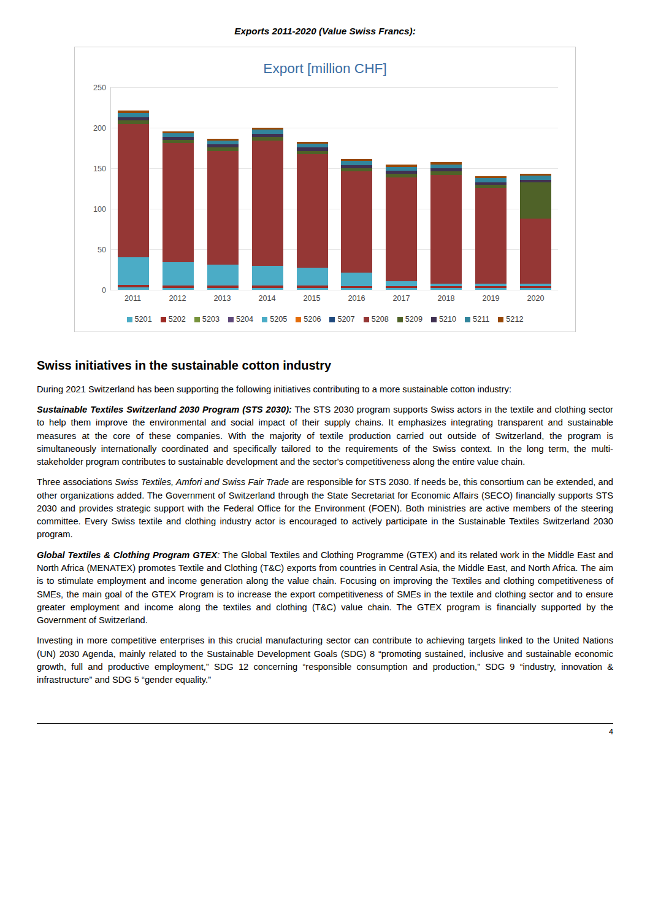Exports 2011-2020 (Value Swiss Francs):
Export [million CHF]
250
200
150
100
50
0
20112012201320142015 20162017201820192020
5201
5202
5203
5204
5205
5206
5207
5208
5209
5210
5211
5212
Swiss initiatives in the sustainable cotton industry
During 2021 Switzerland has been supporting the following initiatives contributing to a more sustainable cotton industry:
Sustainable Textiles Switzerland 2030 Program (STS 2030): The STS 2030 program supports Swiss actors in the textile and clothing sector to help them improve the environmental and social impact of their supply chains. It emphasizes integrating transparent and sustainable measures at the core of these companies. With the majority of textile production carried out outside of Switzerland, the program is simultaneously internationally coordinated and specifically tailored to the requirements of the Swiss context. In the long term, the multi-stakeholder program contributes to sustainable development and the sector's competitiveness along the entire value chain.
Three associations Swiss Textiles, Amfori and Swiss Fair Trade are responsible for STS 2030. If needs be, this consortium can be extended, and other organizations added. The Government of Switzerland through the State Secretariat for Economic Affairs (SECO) financially supports STS 2030 and provides strategic support with the Federal Office for the Environment (FOEN). Both ministries are active members of the steering committee. Every Swiss textile and clothing industry actor is encouraged to actively participate in the Sustainable Textiles Switzerland 2030 program.
Global Textiles & Clothing Program GTEX: The Global Textiles and Clothing Programme (GTEX) and its related work in the Middle East and North Africa (MENATEX) promotes Textile and Clothing (T&C) exports from countries in Central Asia, the Middle East, and North Africa. The aim is to stimulate employment and income generation along the value chain. Focusing on improving the Textiles and clothing competitiveness of SMEs, the main goal of the GTEX Program is to increase the export competitiveness of SMEs in the textile and clothing sector and to ensure greater employment and income along the textiles and clothing (T&C) value chain. The GTEX program is financially supported by the Government of Switzerland.
Investing in more competitive enterprises in this crucial manufacturing sector can contribute to achieving targets linked to the United Nations (UN) 2030 Agenda, mainly related to the Sustainable Development Goals (SDG) 8 “promoting sustained, inclusive and sustainable economic growth, full and productive employment,” SDG 12 concerning “responsible consumption and production,” SDG 9 “industry, innovation & infrastructure” and SDG 5 “gender equality.”
4